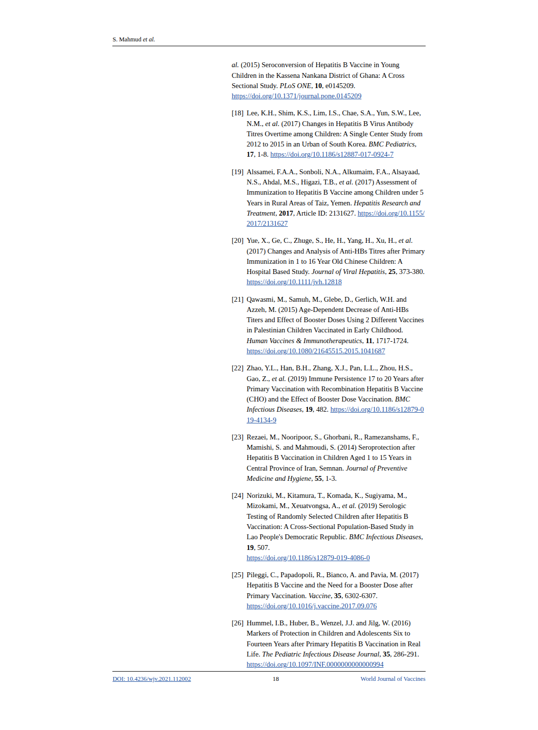S. Mahmud et al.
al. (2015) Seroconversion of Hepatitis B Vaccine in Young Children in the Kassena Nankana District of Ghana: A Cross Sectional Study. PLoS ONE, 10, e0145209.
https://doi.org/10.1371/journal.pone.0145209
[18]
Lee, K.H., Shim, K.S., Lim, I.S., Chae, S.A., Yun, S.W., Lee, N.M., et al. (2017) Changes in Hepatitis B Virus Antibody Titres Overtime among Children: A Single Center Study from 2012 to 2015 in an Urban of South Korea. BMC Pediatrics, 17, 1-8. https://doi.org/10.1186/s12887-017-0924-7
[19]
Alssamei, F.A.A., Sonboli, N.A., Alkumaim, F.A., Alsayaad, N.S., Ahdal, M.S., Higazi, T.B., et al. (2017) Assessment of Immunization to Hepatitis B Vaccine among Children under 5 Years in Rural Areas of Taiz, Yemen. Hepatitis Research and Treatment, 2017, Article ID: 2131627. https://doi.org/10.1155/2017/2131627
[20]
Yue, X., Ge, C., Zhuge, S., He, H., Yang, H., Xu, H., et al. (2017) Changes and Analysis of Anti-HBs Titres after Primary Immunization in 1 to 16 Year Old Chinese Children: A Hospital Based Study. Journal of Viral Hepatitis, 25, 373-380.
https://doi.org/10.1111/jvh.12818
[21]
Qawasmi, M., Samuh, M., Glebe, D., Gerlich, W.H. and Azzeh, M. (2015) Age-Dependent Decrease of Anti-HBs Titers and Effect of Booster Doses Using 2 Different Vaccines in Palestinian Children Vaccinated in Early Childhood. Human Vaccines & Immunotherapeutics, 11, 1717-1724.
https://doi.org/10.1080/21645515.2015.1041687
[22]
Zhao, Y.L., Han, B.H., Zhang, X.J., Pan, L.L., Zhou, H.S., Gao, Z., et al. (2019) Immune Persistence 17 to 20 Years after Primary Vaccination with Recombination Hepatitis B Vaccine (CHO) and the Effect of Booster Dose Vaccination. BMC Infectious Diseases, 19, 482. https://doi.org/10.1186/s12879-019-4134-9
[23]
Rezaei, M., Nooripoor, S., Ghorbani, R., Ramezanshams, F., Mamishi, S. and Mahmoudi, S. (2014) Seroprotection after Hepatitis B Vaccination in Children Aged 1 to 15 Years in Central Province of Iran, Semnan. Journal of Preventive Medicine and Hygiene, 55, 1-3.
[24]
Norizuki, M., Kitamura, T., Komada, K., Sugiyama, M., Mizokami, M., Xeuatvongsa, A., et al. (2019) Serologic Testing of Randomly Selected Children after Hepatitis B Vaccination: A Cross-Sectional Population-Based Study in Lao People's Democratic Republic. BMC Infectious Diseases, 19, 507.
https://doi.org/10.1186/s12879-019-4086-0
[25]
Pileggi, C., Papadopoli, R., Bianco, A. and Pavia, M. (2017) Hepatitis B Vaccine and the Need for a Booster Dose after Primary Vaccination. Vaccine, 35, 6302-6307.
https://doi.org/10.1016/j.vaccine.2017.09.076
[26]
Hummel, I.B., Huber, B., Wenzel, J.J. and Jilg, W. (2016) Markers of Protection in Children and Adolescents Six to Fourteen Years after Primary Hepatitis B Vaccination in Real Life. The Pediatric Infectious Disease Journal, 35, 286-291.
https://doi.org/10.1097/INF.0000000000000994
DOI: 10.4236/wjv.2021.112002
18
World Journal of Vaccines